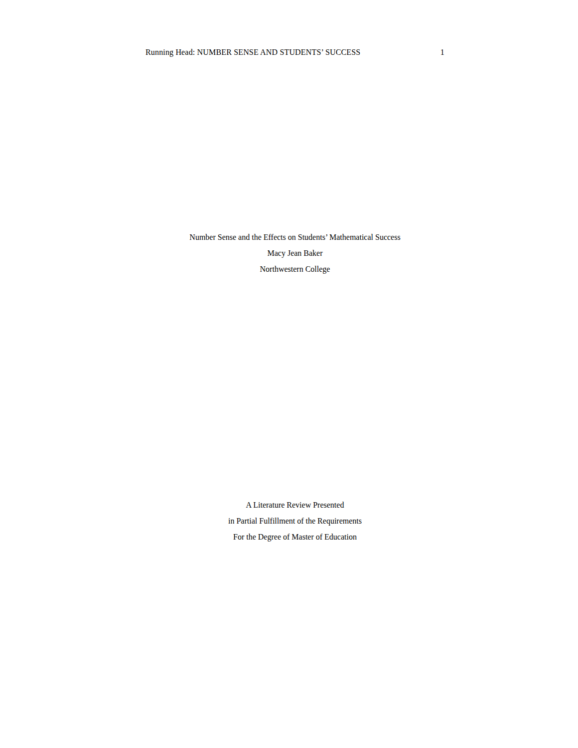Running Head: NUMBER SENSE AND STUDENTS’ SUCCESS 1
Number Sense and the Effects on Students’ Mathematical Success
Macy Jean Baker
Northwestern College
A Literature Review Presented
in Partial Fulfillment of the Requirements
For the Degree of Master of Education